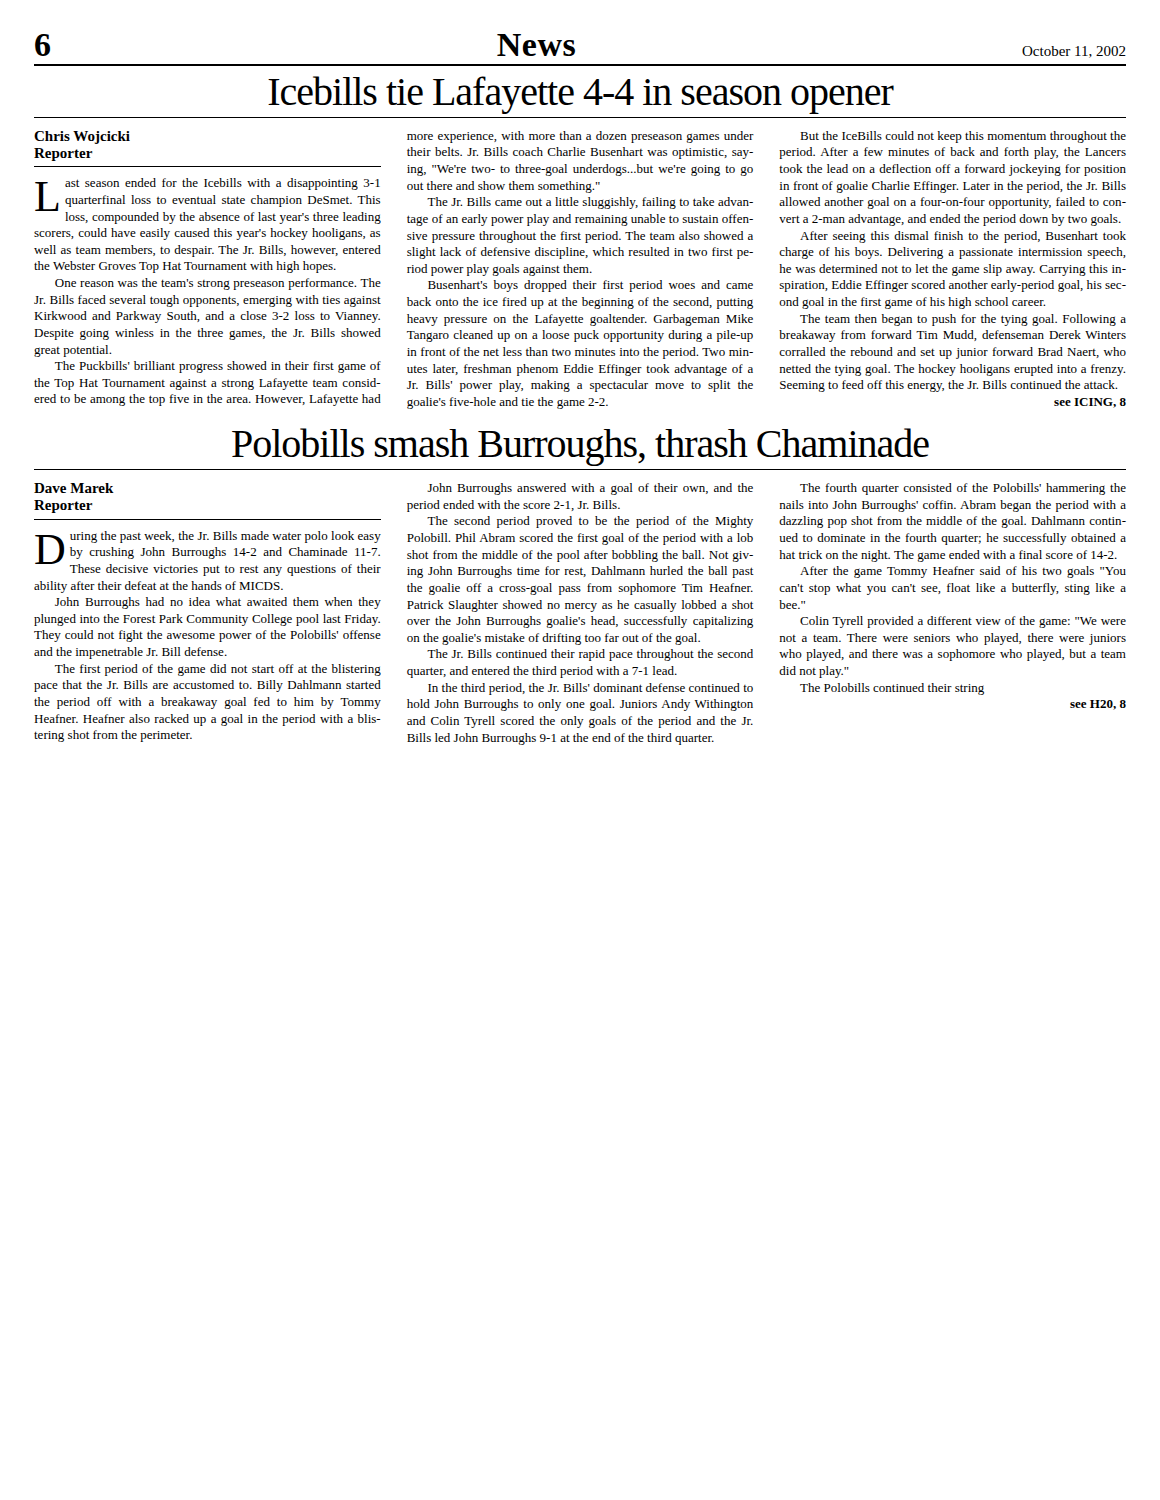6
News
October 11, 2002
Icebills tie Lafayette 4-4 in season opener
Chris Wojcicki
Reporter
Last season ended for the Icebills with a disappointing 3-1 quarterfinal loss to eventual state champion DeSmet. This loss, compounded by the absence of last year's three leading scorers, could have easily caused this year's hockey hooligans, as well as team members, to despair. The Jr. Bills, however, entered the Webster Groves Top Hat Tournament with high hopes.
One reason was the team's strong preseason performance. The Jr. Bills faced several tough opponents, emerging with ties against Kirkwood and Parkway South, and a close 3-2 loss to Vianney. Despite going winless in the three games, the Jr. Bills showed great potential.
The Puckbills' brilliant progress showed in their first game of the Top Hat Tournament against a strong Lafayette team considered to be among the top five in the area. However, Lafayette had more experience, with more than a dozen preseason games under their belts. Jr. Bills coach Charlie Busenhart was optimistic, saying, "We're two- to three-goal underdogs...but we're going to go out there and show them something."
The Jr. Bills came out a little sluggishly, failing to take advantage of an early power play and remaining unable to sustain offensive pressure throughout the first period. The team also showed a slight lack of defensive discipline, which resulted in two first period power play goals against them.
Busenhart's boys dropped their first period woes and came back onto the ice fired up at the beginning of the second, putting heavy pressure on the Lafayette goaltender. Garbageman Mike Tangaro cleaned up on a loose puck opportunity during a pile-up in front of the net less than two minutes into the period. Two minutes later, freshman phenom Eddie Effinger took advantage of a Jr. Bills' power play, making a spectacular move to split the goalie's five-hole and tie the game 2-2.
But the IceBills could not keep this momentum throughout the period. After a few minutes of back and forth play, the Lancers took the lead on a deflection off a forward jockeying for position in front of goalie Charlie Effinger. Later in the period, the Jr. Bills allowed another goal on a four-on-four opportunity, failed to convert a 2-man advantage, and ended the period down by two goals.
After seeing this dismal finish to the period, Busenhart took charge of his boys. Delivering a passionate intermission speech, he was determined not to let the game slip away. Carrying this inspiration, Eddie Effinger scored another early-period goal, his second goal in the first game of his high school career.
The team then began to push for the tying goal. Following a breakaway from forward Tim Mudd, defenseman Derek Winters corralled the rebound and set up junior forward Brad Naert, who netted the tying goal. The hockey hooligans erupted into a frenzy. Seeming to feed off this energy, the Jr. Bills continued the attack.
see ICING, 8
Polobills smash Burroughs, thrash Chaminade
Dave Marek
Reporter
During the past week, the Jr. Bills made water polo look easy by crushing John Burroughs 14-2 and Chaminade 11-7. These decisive victories put to rest any questions of their ability after their defeat at the hands of MICDS.
John Burroughs had no idea what awaited them when they plunged into the Forest Park Community College pool last Friday. They could not fight the awesome power of the Polobills' offense and the impenetrable Jr. Bill defense.
The first period of the game did not start off at the blistering pace that the Jr. Bills are accustomed to. Billy Dahlmann started the period off with a breakaway goal fed to him by Tommy Heafner. Heafner also racked up a goal in the period with a blistering shot from the perimeter.
John Burroughs answered with a goal of their own, and the period ended with the score 2-1, Jr. Bills.
The second period proved to be the period of the Mighty Polobill. Phil Abram scored the first goal of the period with a lob shot from the middle of the pool after bobbling the ball. Not giving John Burroughs time for rest, Dahlmann hurled the ball past the goalie off a cross-goal pass from sophomore Tim Heafner. Patrick Slaughter showed no mercy as he casually lobbed a shot over the John Burroughs goalie's head, successfully capitalizing on the goalie's mistake of drifting too far out of the goal.
The Jr. Bills continued their rapid pace throughout the second quarter, and entered the third period with a 7-1 lead.
In the third period, the Jr. Bills' dominant defense continued to hold John Burroughs to only one goal. Juniors Andy Withington and Colin Tyrell scored the only goals of the period and the Jr. Bills led John Burroughs 9-1 at the end of the third quarter.
The fourth quarter consisted of the Polobills' hammering the nails into John Burroughs' coffin. Abram began the period with a dazzling pop shot from the middle of the goal. Dahlmann continued to dominate in the fourth quarter; he successfully obtained a hat trick on the night. The game ended with a final score of 14-2.
After the game Tommy Heafner said of his two goals "You can't stop what you can't see, float like a butterfly, sting like a bee."
Colin Tyrell provided a different view of the game: "We were not a team. There were seniors who played, there were juniors who played, and there was a sophomore who played, but a team did not play."
The Polobills continued their string
see H20, 8